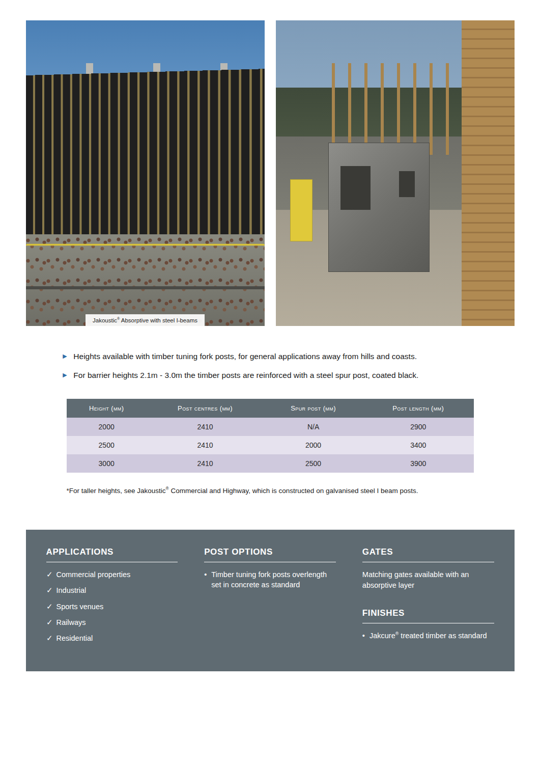Jakoustic® Absorptive with steel I-beams
► Heights available with timber tuning fork posts, for general applications away from hills and coasts.
► For barrier heights 2.1m - 3.0m the timber posts are reinforced with a steel spur post, coated black.
| Height (mm) | Post centres (mm) | Spur post (mm) | Post length (mm) |
| --- | --- | --- | --- |
| 2000 | 2410 | N/A | 2900 |
| 2500 | 2410 | 2000 | 3400 |
| 3000 | 2410 | 2500 | 3900 |
*For taller heights, see Jakoustic® Commercial and Highway, which is constructed on galvanised steel I beam posts.
APPLICATIONS
✓Commercial properties
✓Industrial
✓Sports venues
✓Railways
✓Residential
POST OPTIONS
•Timber tuning fork posts overlength set in concrete as standard
GATES
Matching gates available with an absorptive layer
FINISHES
•Jakcure® treated timber as standard